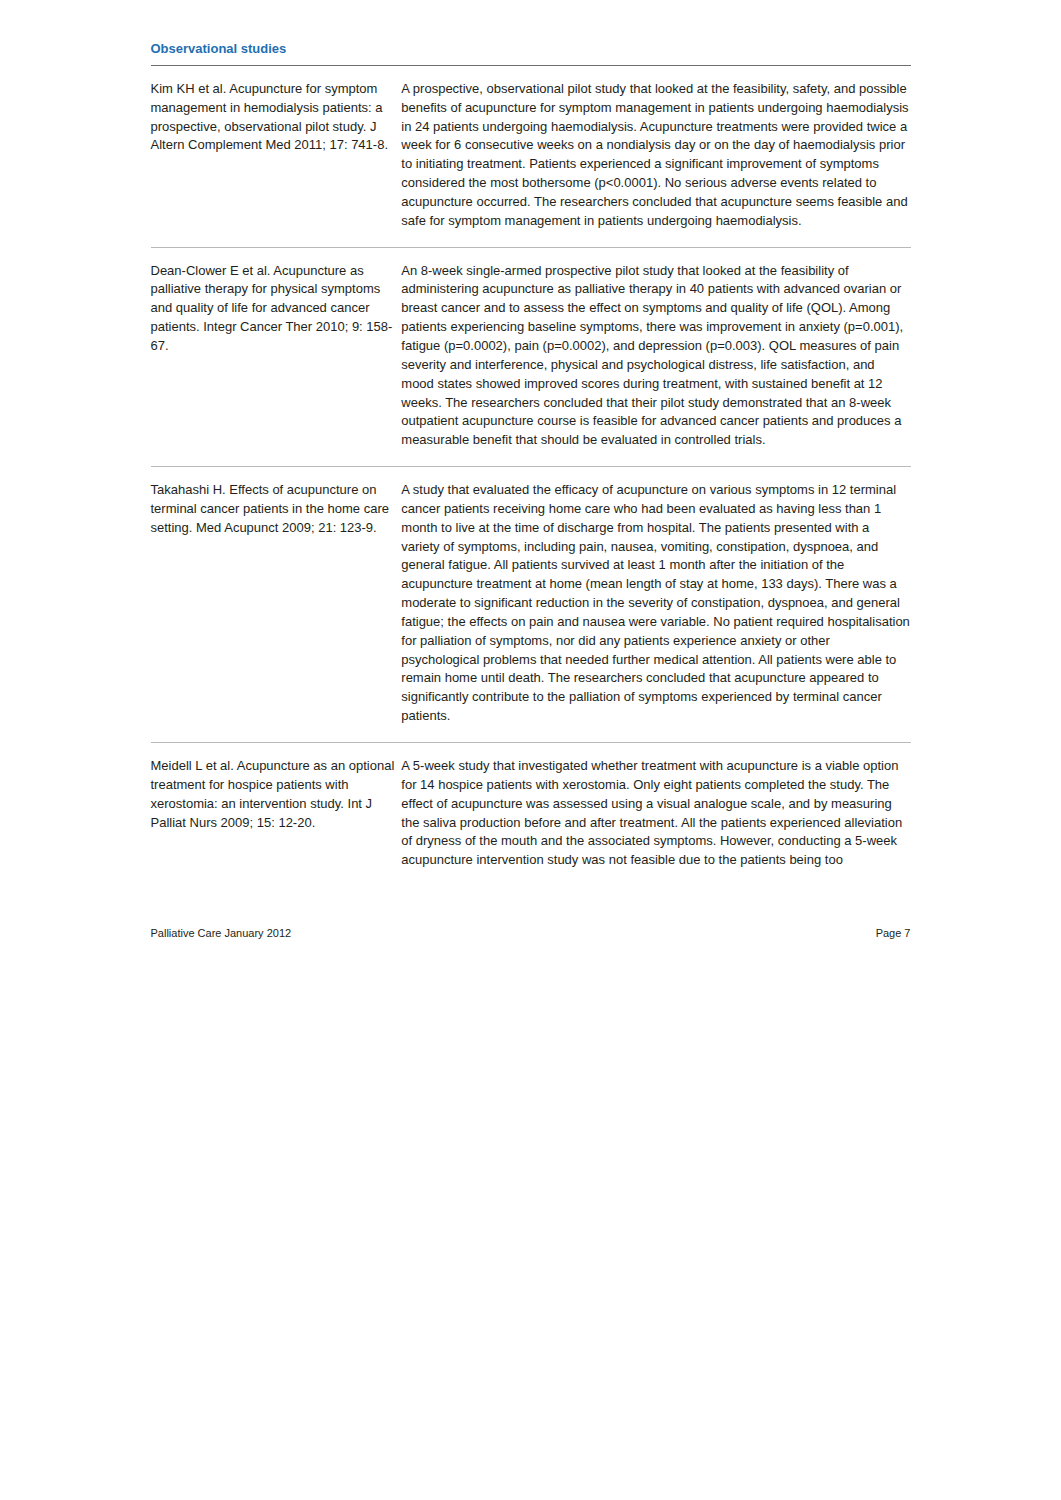Observational studies
| Kim KH et al. Acupuncture for symptom management in hemodialysis patients: a prospective, observational pilot study. J Altern Complement Med 2011; 17: 741-8. | A prospective, observational pilot study that looked at the feasibility, safety, and possible benefits of acupuncture for symptom management in patients undergoing haemodialysis in 24 patients undergoing haemodialysis. Acupuncture treatments were provided twice a week for 6 consecutive weeks on a nondialysis day or on the day of haemodialysis prior to initiating treatment. Patients experienced a significant improvement of symptoms considered the most bothersome (p<0.0001). No serious adverse events related to acupuncture occurred. The researchers concluded that acupuncture seems feasible and safe for symptom management in patients undergoing haemodialysis. |
| Dean-Clower E et al. Acupuncture as palliative therapy for physical symptoms and quality of life for advanced cancer patients. Integr Cancer Ther 2010; 9: 158-67. | An 8-week single-armed prospective pilot study that looked at the feasibility of administering acupuncture as palliative therapy in 40 patients with advanced ovarian or breast cancer and to assess the effect on symptoms and quality of life (QOL). Among patients experiencing baseline symptoms, there was improvement in anxiety (p=0.001), fatigue (p=0.0002), pain (p=0.0002), and depression (p=0.003). QOL measures of pain severity and interference, physical and psychological distress, life satisfaction, and mood states showed improved scores during treatment, with sustained benefit at 12 weeks. The researchers concluded that their pilot study demonstrated that an 8-week outpatient acupuncture course is feasible for advanced cancer patients and produces a measurable benefit that should be evaluated in controlled trials. |
| Takahashi H. Effects of acupuncture on terminal cancer patients in the home care setting. Med Acupunct 2009; 21: 123-9. | A study that evaluated the efficacy of acupuncture on various symptoms in 12 terminal cancer patients receiving home care who had been evaluated as having less than 1 month to live at the time of discharge from hospital. The patients presented with a variety of symptoms, including pain, nausea, vomiting, constipation, dyspnoea, and general fatigue. All patients survived at least 1 month after the initiation of the acupuncture treatment at home (mean length of stay at home, 133 days). There was a moderate to significant reduction in the severity of constipation, dyspnoea, and general fatigue; the effects on pain and nausea were variable. No patient required hospitalisation for palliation of symptoms, nor did any patients experience anxiety or other psychological problems that needed further medical attention. All patients were able to remain home until death. The researchers concluded that acupuncture appeared to significantly contribute to the palliation of symptoms experienced by terminal cancer patients. |
| Meidell L et al. Acupuncture as an optional treatment for hospice patients with xerostomia: an intervention study. Int J Palliat Nurs 2009; 15: 12-20. | A 5-week study that investigated whether treatment with acupuncture is a viable option for 14 hospice patients with xerostomia. Only eight patients completed the study. The effect of acupuncture was assessed using a visual analogue scale, and by measuring the saliva production before and after treatment. All the patients experienced alleviation of dryness of the mouth and the associated symptoms. However, conducting a 5-week acupuncture intervention study was not feasible due to the patients being too |
Palliative Care January 2012
Page 7